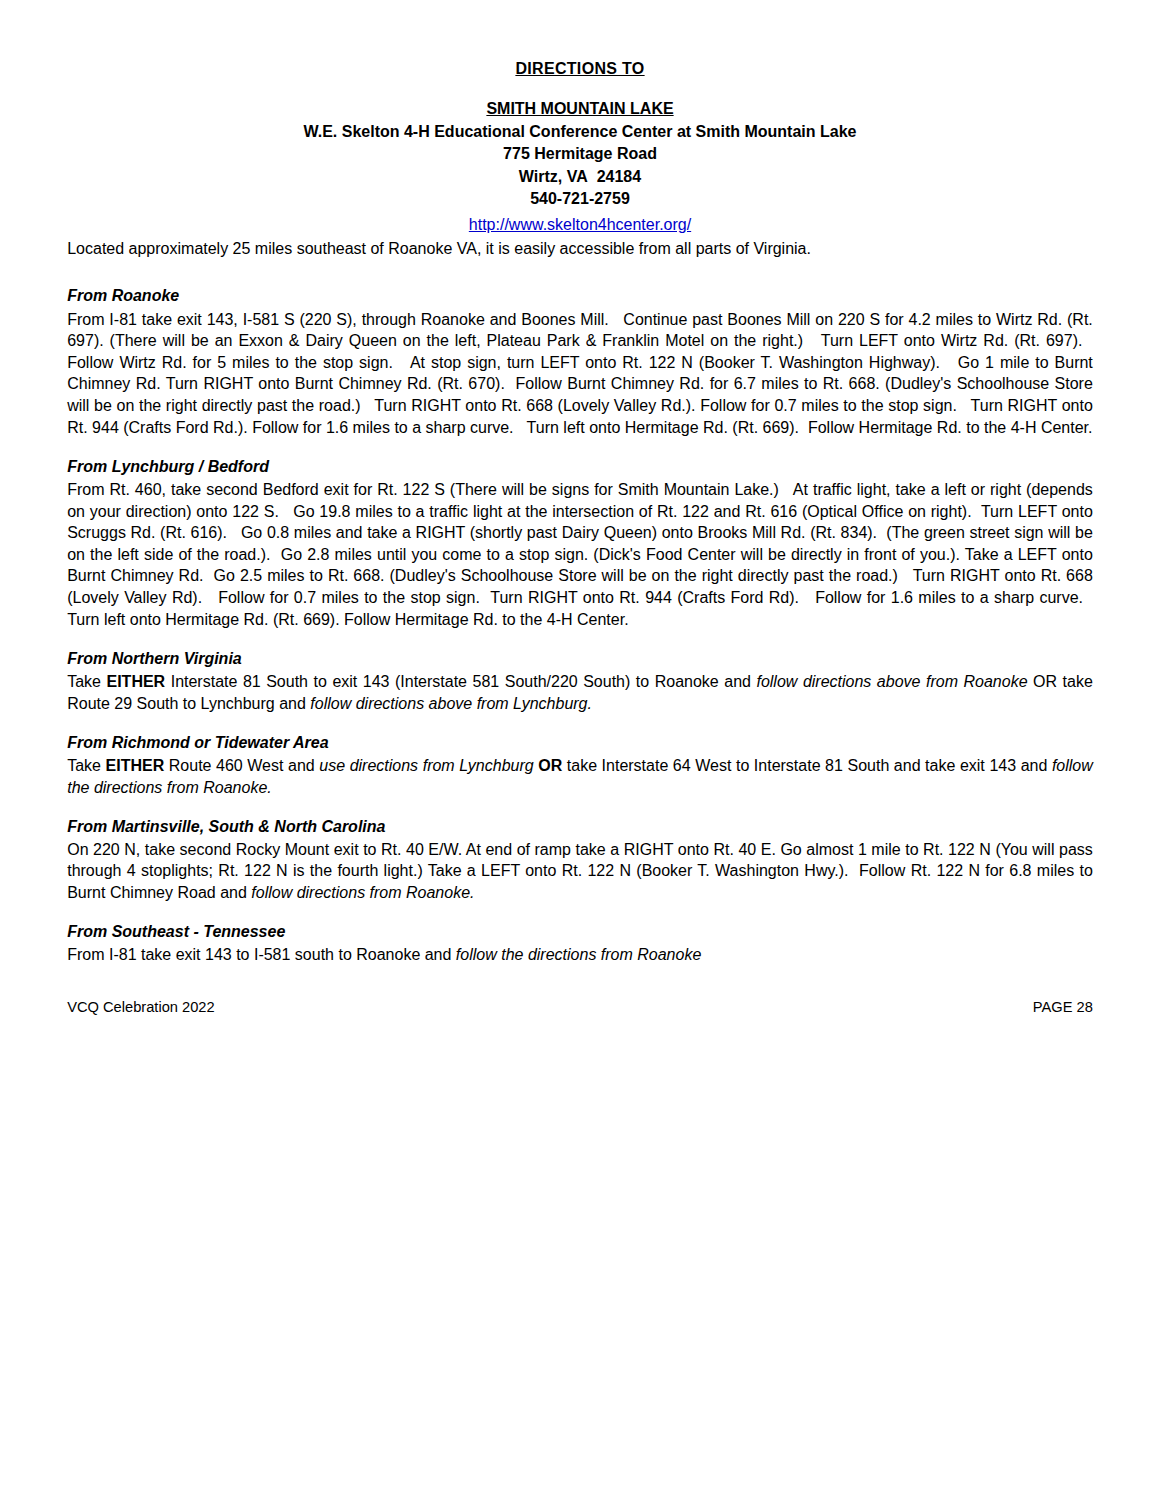DIRECTIONS TO
SMITH MOUNTAIN LAKE
W.E. Skelton 4-H Educational Conference Center at Smith Mountain Lake
775 Hermitage Road
Wirtz, VA 24184
540-721-2759
http://www.skelton4hcenter.org/
Located approximately 25 miles southeast of Roanoke VA, it is easily accessible from all parts of Virginia.
From Roanoke
From I-81 take exit 143, I-581 S (220 S), through Roanoke and Boones Mill. Continue past Boones Mill on 220 S for 4.2 miles to Wirtz Rd. (Rt. 697). (There will be an Exxon & Dairy Queen on the left, Plateau Park & Franklin Motel on the right.) Turn LEFT onto Wirtz Rd. (Rt. 697). Follow Wirtz Rd. for 5 miles to the stop sign. At stop sign, turn LEFT onto Rt. 122 N (Booker T. Washington Highway). Go 1 mile to Burnt Chimney Rd. Turn RIGHT onto Burnt Chimney Rd. (Rt. 670). Follow Burnt Chimney Rd. for 6.7 miles to Rt. 668. (Dudley's Schoolhouse Store will be on the right directly past the road.) Turn RIGHT onto Rt. 668 (Lovely Valley Rd.). Follow for 0.7 miles to the stop sign. Turn RIGHT onto Rt. 944 (Crafts Ford Rd.). Follow for 1.6 miles to a sharp curve. Turn left onto Hermitage Rd. (Rt. 669). Follow Hermitage Rd. to the 4-H Center.
From Lynchburg / Bedford
From Rt. 460, take second Bedford exit for Rt. 122 S (There will be signs for Smith Mountain Lake.) At traffic light, take a left or right (depends on your direction) onto 122 S. Go 19.8 miles to a traffic light at the intersection of Rt. 122 and Rt. 616 (Optical Office on right). Turn LEFT onto Scruggs Rd. (Rt. 616). Go 0.8 miles and take a RIGHT (shortly past Dairy Queen) onto Brooks Mill Rd. (Rt. 834). (The green street sign will be on the left side of the road.). Go 2.8 miles until you come to a stop sign. (Dick's Food Center will be directly in front of you.). Take a LEFT onto Burnt Chimney Rd. Go 2.5 miles to Rt. 668. (Dudley's Schoolhouse Store will be on the right directly past the road.) Turn RIGHT onto Rt. 668 (Lovely Valley Rd). Follow for 0.7 miles to the stop sign. Turn RIGHT onto Rt. 944 (Crafts Ford Rd). Follow for 1.6 miles to a sharp curve. Turn left onto Hermitage Rd. (Rt. 669). Follow Hermitage Rd. to the 4-H Center.
From Northern Virginia
Take EITHER Interstate 81 South to exit 143 (Interstate 581 South/220 South) to Roanoke and follow directions above from Roanoke OR take Route 29 South to Lynchburg and follow directions above from Lynchburg.
From Richmond or Tidewater Area
Take EITHER Route 460 West and use directions from Lynchburg OR take Interstate 64 West to Interstate 81 South and take exit 143 and follow the directions from Roanoke.
From Martinsville, South & North Carolina
On 220 N, take second Rocky Mount exit to Rt. 40 E/W. At end of ramp take a RIGHT onto Rt. 40 E. Go almost 1 mile to Rt. 122 N (You will pass through 4 stoplights; Rt. 122 N is the fourth light.) Take a LEFT onto Rt. 122 N (Booker T. Washington Hwy.). Follow Rt. 122 N for 6.8 miles to Burnt Chimney Road and follow directions from Roanoke.
From Southeast - Tennessee
From I-81 take exit 143 to I-581 south to Roanoke and follow the directions from Roanoke
VCQ Celebration 2022 PAGE 28